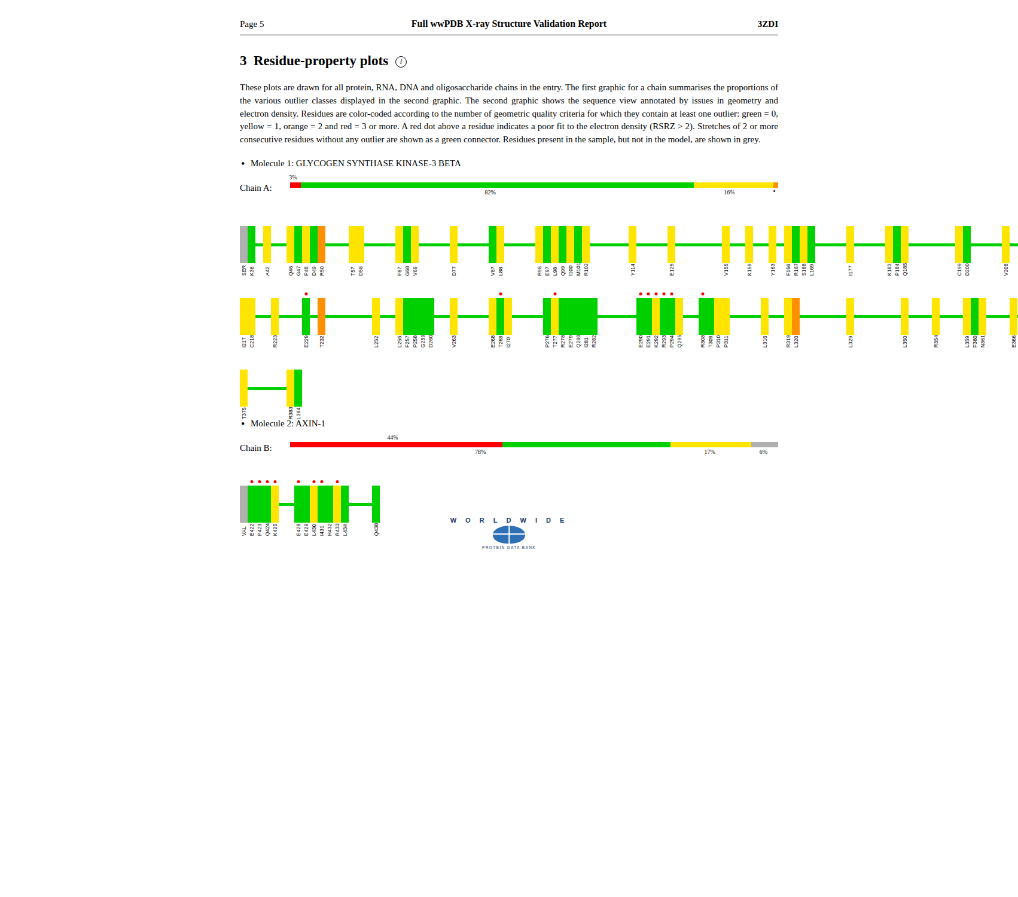Page 5
Full wwPDB X-ray Structure Validation Report
3ZDI
3 Residue-property plots i
These plots are drawn for all protein, RNA, DNA and oligosaccharide chains in the entry. The first graphic for a chain summarises the proportions of the various outlier classes displayed in the second graphic. The second graphic shows the sequence view annotated by issues in geometry and electron density. Residues are color-coded according to the number of geometric quality criteria for which they contain at least one outlier: green = 0, yellow = 1, orange = 2 and red = 3 or more. A red dot above a residue indicates a poor fit to the electron density (RSRZ > 2). Stretches of 2 or more consecutive residues without any outlier are shown as a green connector. Residues present in the sample, but not in the model, are shown in grey.
Molecule 1: GLYCOGEN SYNTHASE KINASE-3 BETA
Chain A:
3%
82% 16% •
SER
K36
A42
Q46
G47
P48
D49
R50
T57
D58
F67
G68
V69
D77
V87
L88
R96
E97
L98
Q99
I100
M101
R102
Y114
E125
V155
K159
Y163
F166
R167
S168
L169
I177
K183
P184
Q185
C199
D200
V208
M213
Y216
I217
C218
R223
E229
T232
L252
L256
F257
P258
G259
D260
V263
E268
T269
I270
P276
T277
R278
E279
Q280
I281
R282
E290
E291
K292
R293
P294
Q295
R308
T309
P310
P311
L316
R319
L320
L329
L350
R354
L359
F360
N361
E366
T375
R383
L384
Molecule 2: AXIN-1
Chain B:
44%
78% 17% 6%
VAL
E422
P423
Q424
K425
E428
E429
L430
I431
H432
R433
L434
Q438
W O R L D W I D E
PROTEIN DATA BANK